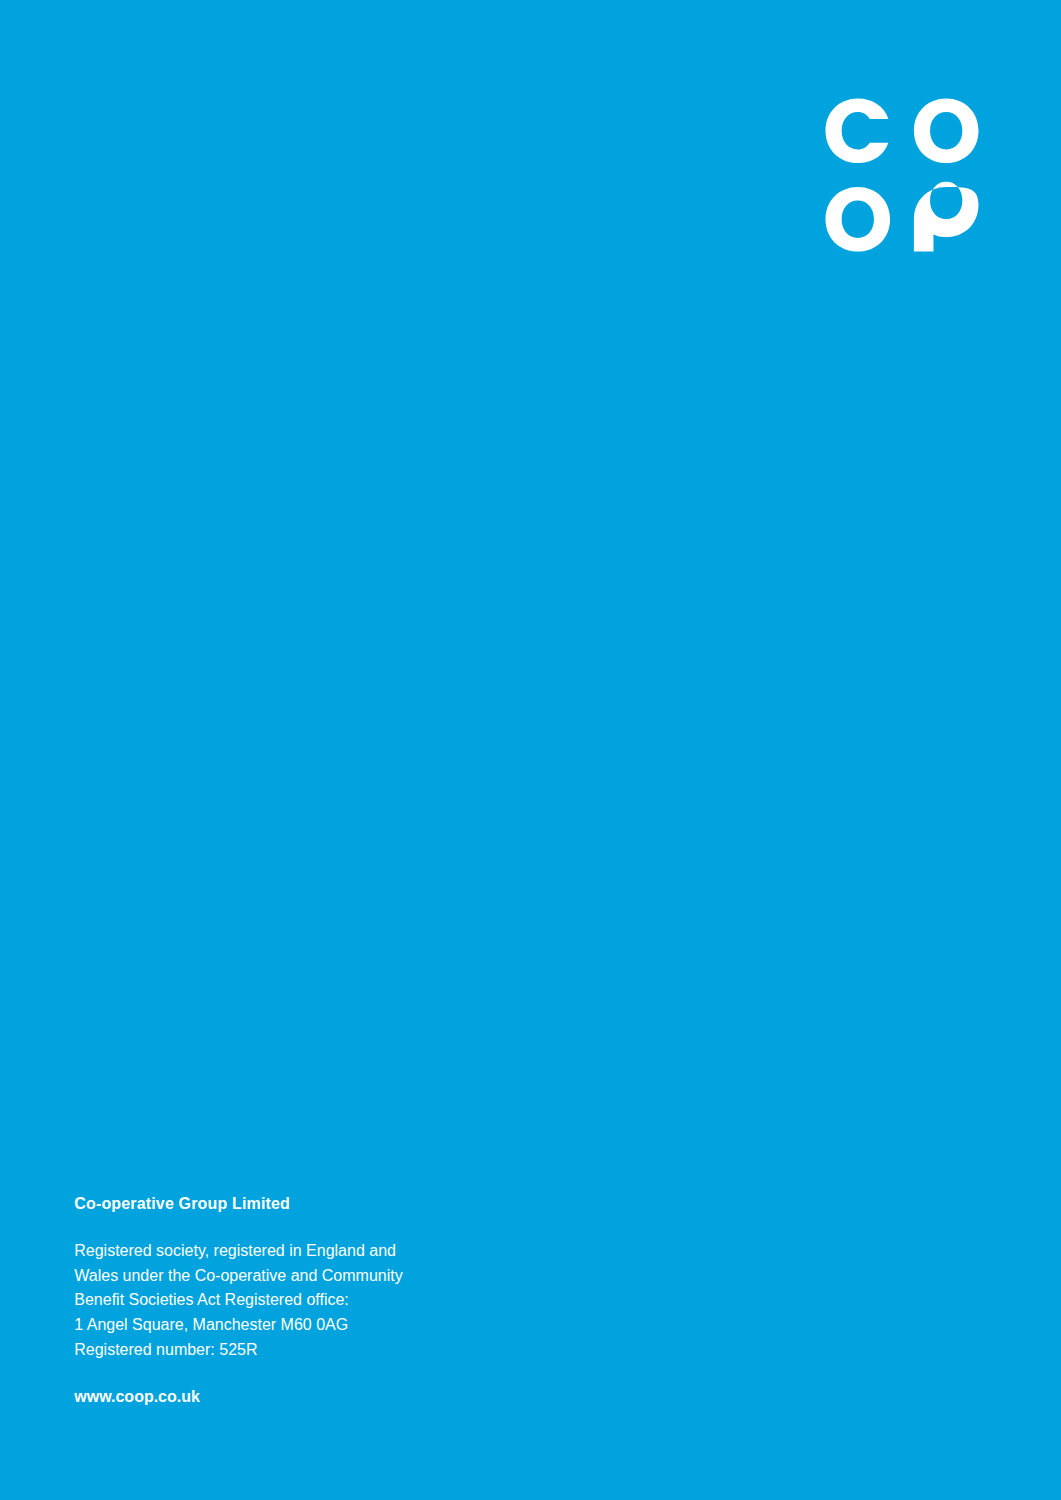Co-op logo
Co-operative Group Limited
Registered society, registered in England and
Wales under the Co-operative and Community
Benefit Societies Act Registered office:
1 Angel Square, Manchester M60 0AG
Registered number: 525R
www.coop.co.uk